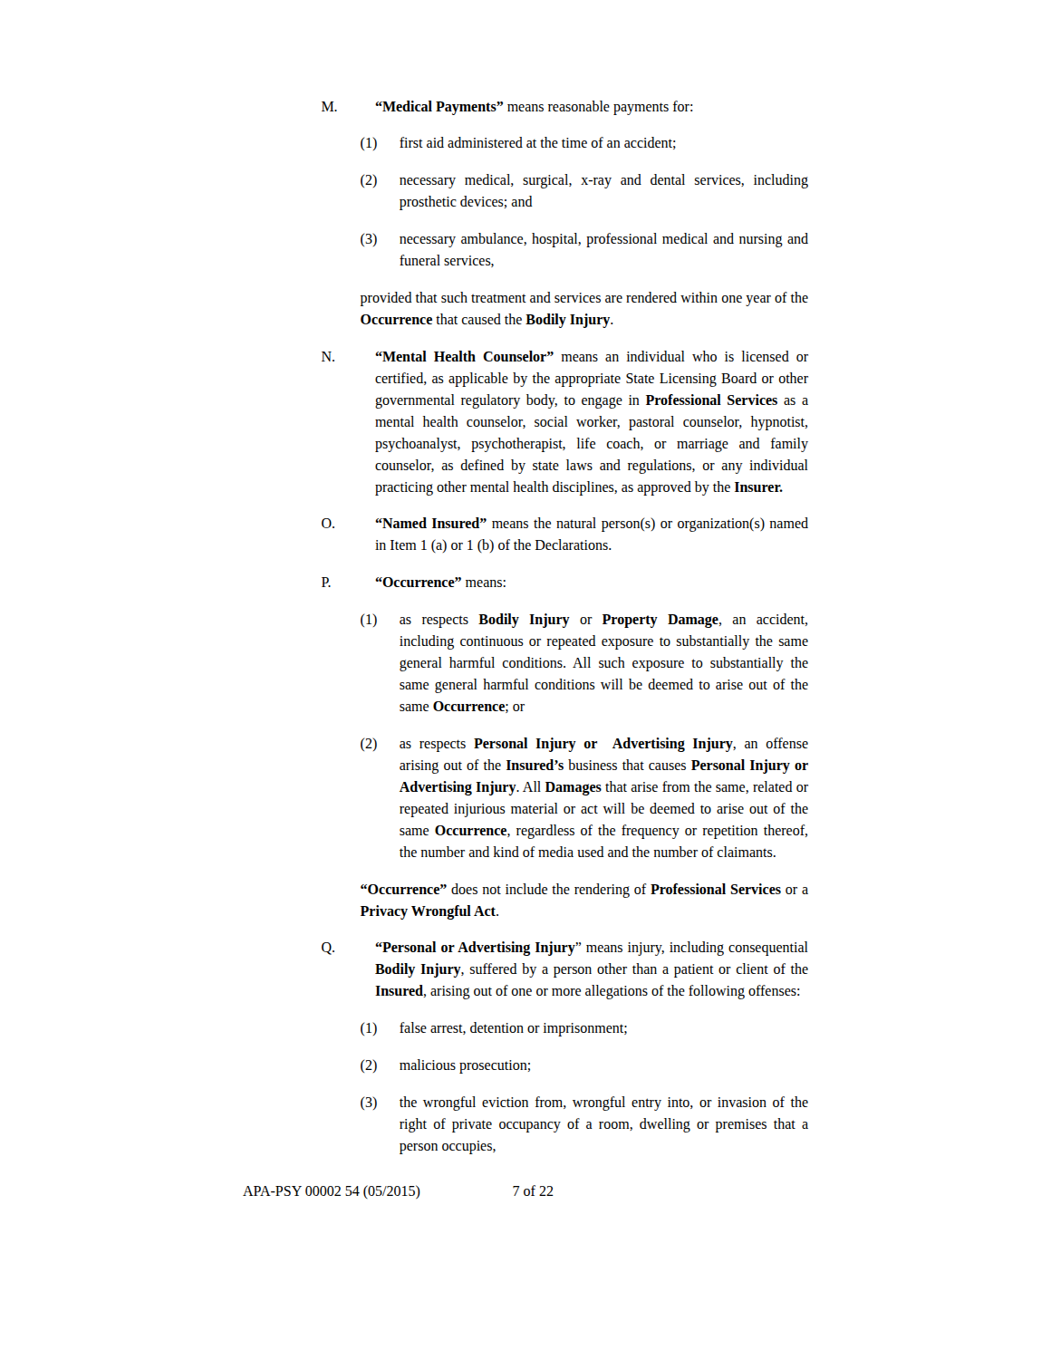M.
“Medical Payments” means reasonable payments for:
(1)
first aid administered at the time of an accident;
(2)
necessary medical, surgical, x-ray and dental services, including prosthetic devices; and
(3)
necessary ambulance, hospital, professional medical and nursing and funeral services,
provided that such treatment and services are rendered within one year of the Occurrence that caused the Bodily Injury.
N.
“Mental Health Counselor” means an individual who is licensed or certified, as applicable by the appropriate State Licensing Board or other governmental regulatory body, to engage in Professional Services as a mental health counselor, social worker, pastoral counselor, hypnotist, psychoanalyst, psychotherapist, life coach, or marriage and family counselor, as defined by state laws and regulations, or any individual practicing other mental health disciplines, as approved by the Insurer.
O.
“Named Insured” means the natural person(s) or organization(s) named in Item 1 (a) or 1 (b) of the Declarations.
P.
“Occurrence” means:
(1)
as respects Bodily Injury or Property Damage, an accident, including continuous or repeated exposure to substantially the same general harmful conditions. All such exposure to substantially the same general harmful conditions will be deemed to arise out of the same Occurrence; or
(2)
as respects Personal Injury or Advertising Injury, an offense arising out of the Insured’s business that causes Personal Injury or Advertising Injury. All Damages that arise from the same, related or repeated injurious material or act will be deemed to arise out of the same Occurrence, regardless of the frequency or repetition thereof, the number and kind of media used and the number of claimants.
“Occurrence” does not include the rendering of Professional Services or a Privacy Wrongful Act.
Q.
“Personal or Advertising Injury” means injury, including consequential Bodily Injury, suffered by a person other than a patient or client of the Insured, arising out of one or more allegations of the following offenses:
(1)
false arrest, detention or imprisonment;
(2)
malicious prosecution;
(3)
the wrongful eviction from, wrongful entry into, or invasion of the right of private occupancy of a room, dwelling or premises that a person occupies,
APA-PSY 00002 54 (05/2015)
7 of 22